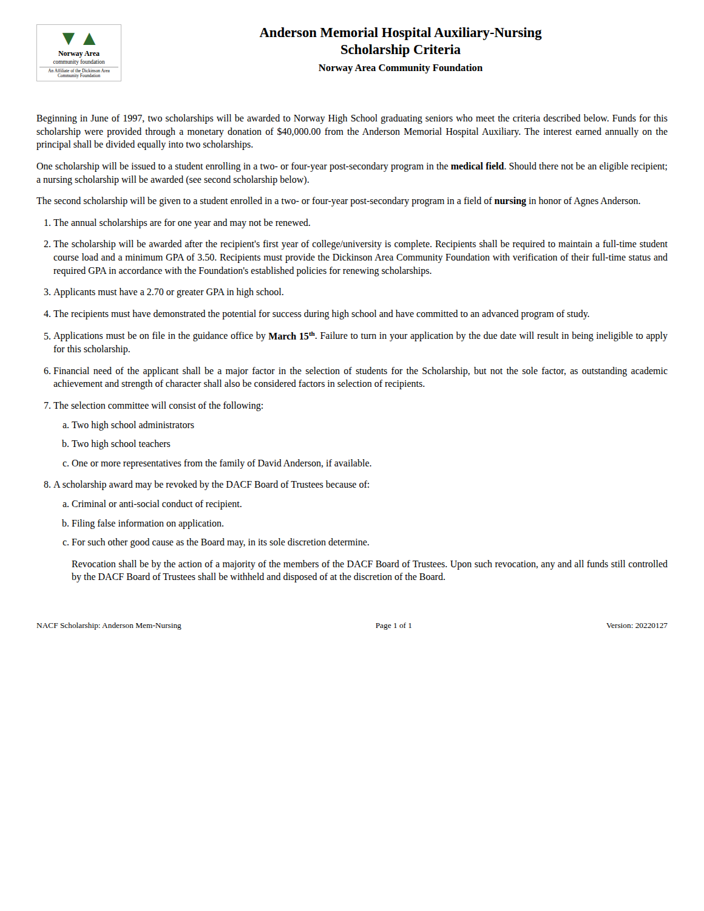▼▲
Norway Area
community foundation
An Affiliate of the Dickinson Area Community Foundation
Anderson Memorial Hospital Auxiliary-Nursing
Scholarship Criteria
Norway Area Community Foundation
Beginning in June of 1997, two scholarships will be awarded to Norway High School graduating seniors who meet the criteria described below. Funds for this scholarship were provided through a monetary donation of $40,000.00 from the Anderson Memorial Hospital Auxiliary. The interest earned annually on the principal shall be divided equally into two scholarships.
One scholarship will be issued to a student enrolling in a two- or four-year post-secondary program in the medical field. Should there not be an eligible recipient; a nursing scholarship will be awarded (see second scholarship below).
The second scholarship will be given to a student enrolled in a two- or four-year post-secondary program in a field of nursing in honor of Agnes Anderson.
The annual scholarships are for one year and may not be renewed.
The scholarship will be awarded after the recipient's first year of college/university is complete. Recipients shall be required to maintain a full-time student course load and a minimum GPA of 3.50. Recipients must provide the Dickinson Area Community Foundation with verification of their full-time status and required GPA in accordance with the Foundation's established policies for renewing scholarships.
Applicants must have a 2.70 or greater GPA in high school.
The recipients must have demonstrated the potential for success during high school and have committed to an advanced program of study.
Applications must be on file in the guidance office by March 15th. Failure to turn in your application by the due date will result in being ineligible to apply for this scholarship.
Financial need of the applicant shall be a major factor in the selection of students for the Scholarship, but not the sole factor, as outstanding academic achievement and strength of character shall also be considered factors in selection of recipients.
The selection committee will consist of the following:
Two high school administrators
Two high school teachers
One or more representatives from the family of David Anderson, if available.
A scholarship award may be revoked by the DACF Board of Trustees because of:
Criminal or anti-social conduct of recipient.
Filing false information on application.
For such other good cause as the Board may, in its sole discretion determine.
Revocation shall be by the action of a majority of the members of the DACF Board of Trustees. Upon such revocation, any and all funds still controlled by the DACF Board of Trustees shall be withheld and disposed of at the discretion of the Board.
NACF Scholarship: Anderson Mem-Nursing Page 1 of 1 Version: 20220127